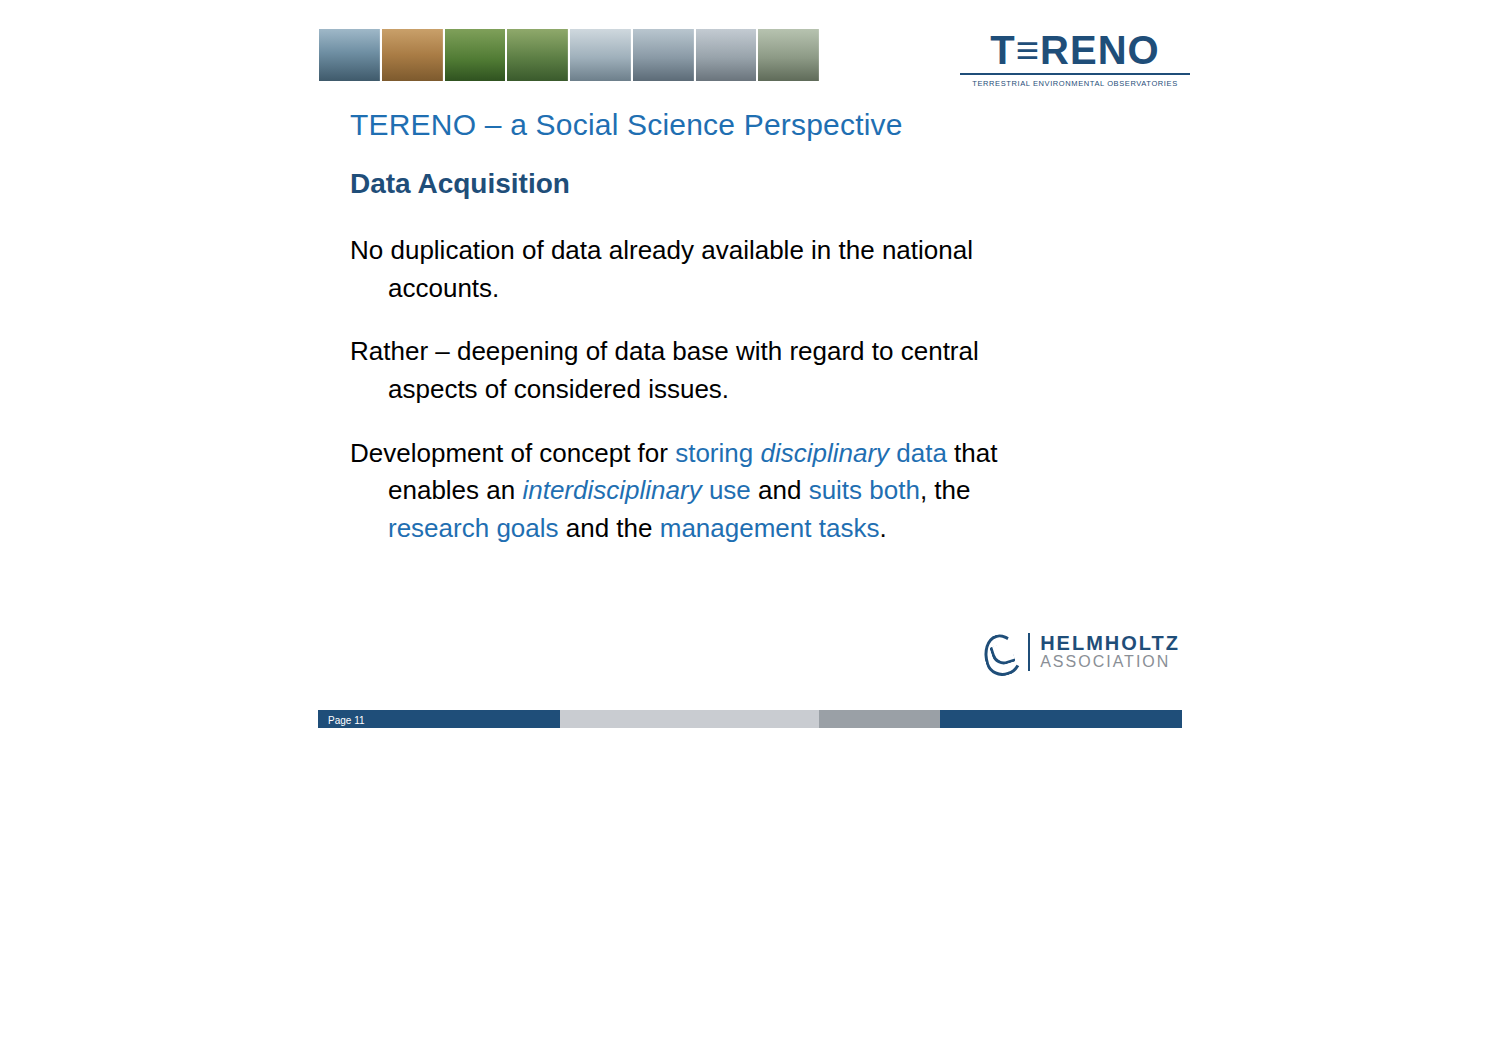T≡RENO
TERRESTRIAL ENVIRONMENTAL OBSERVATORIES
TERENO – a Social Science Perspective
Data Acquisition
No duplication of data already available in the national accounts.
Rather – deepening of data base with regard to central aspects of considered issues.
Development of concept for storing disciplinary data that enables an interdisciplinary use and suits both, the research goals and the management tasks.
HELMHOLTZ
ASSOCIATION
Page 11